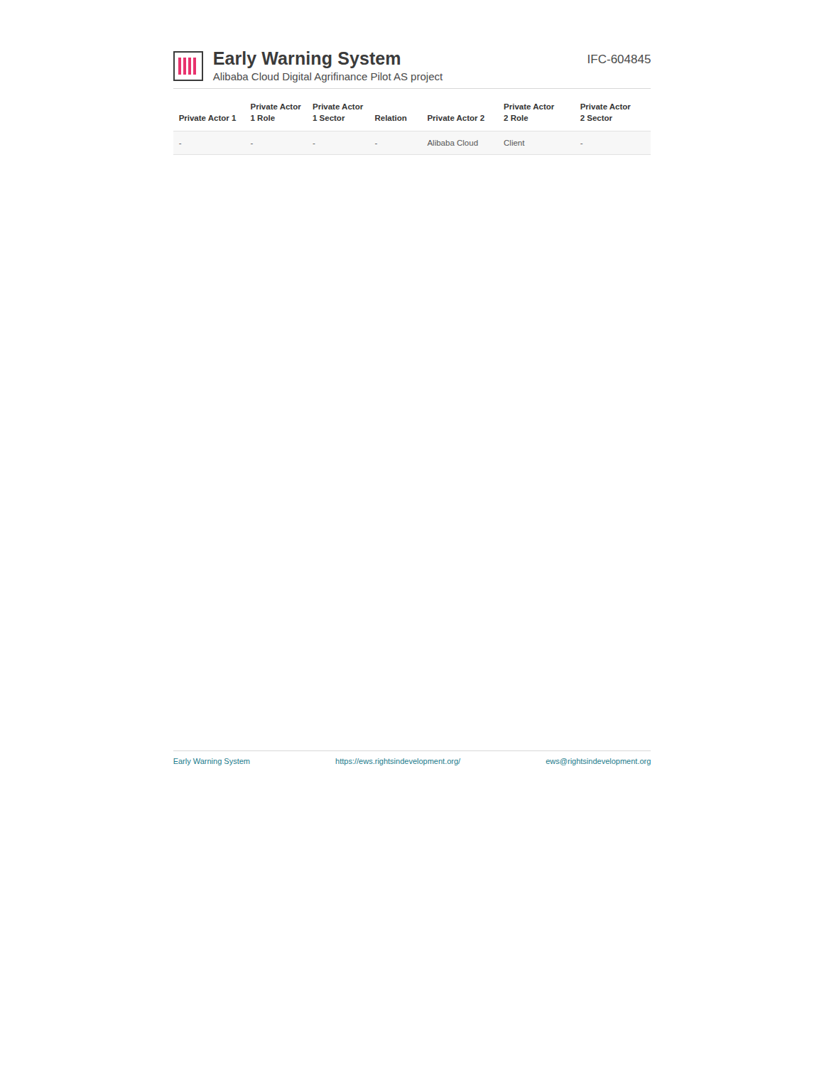Early Warning System
Alibaba Cloud Digital Agrifinance Pilot AS project
IFC-604845
| Private Actor 1 | Private Actor 1 Role | Private Actor 1 Sector | Relation | Private Actor 2 | Private Actor 2 Role | Private Actor 2 Sector |
| --- | --- | --- | --- | --- | --- | --- |
| - | - | - | - | Alibaba Cloud | Client | - |
Early Warning System
https://ews.rightsindevelopment.org/
ews@rightsindevelopment.org